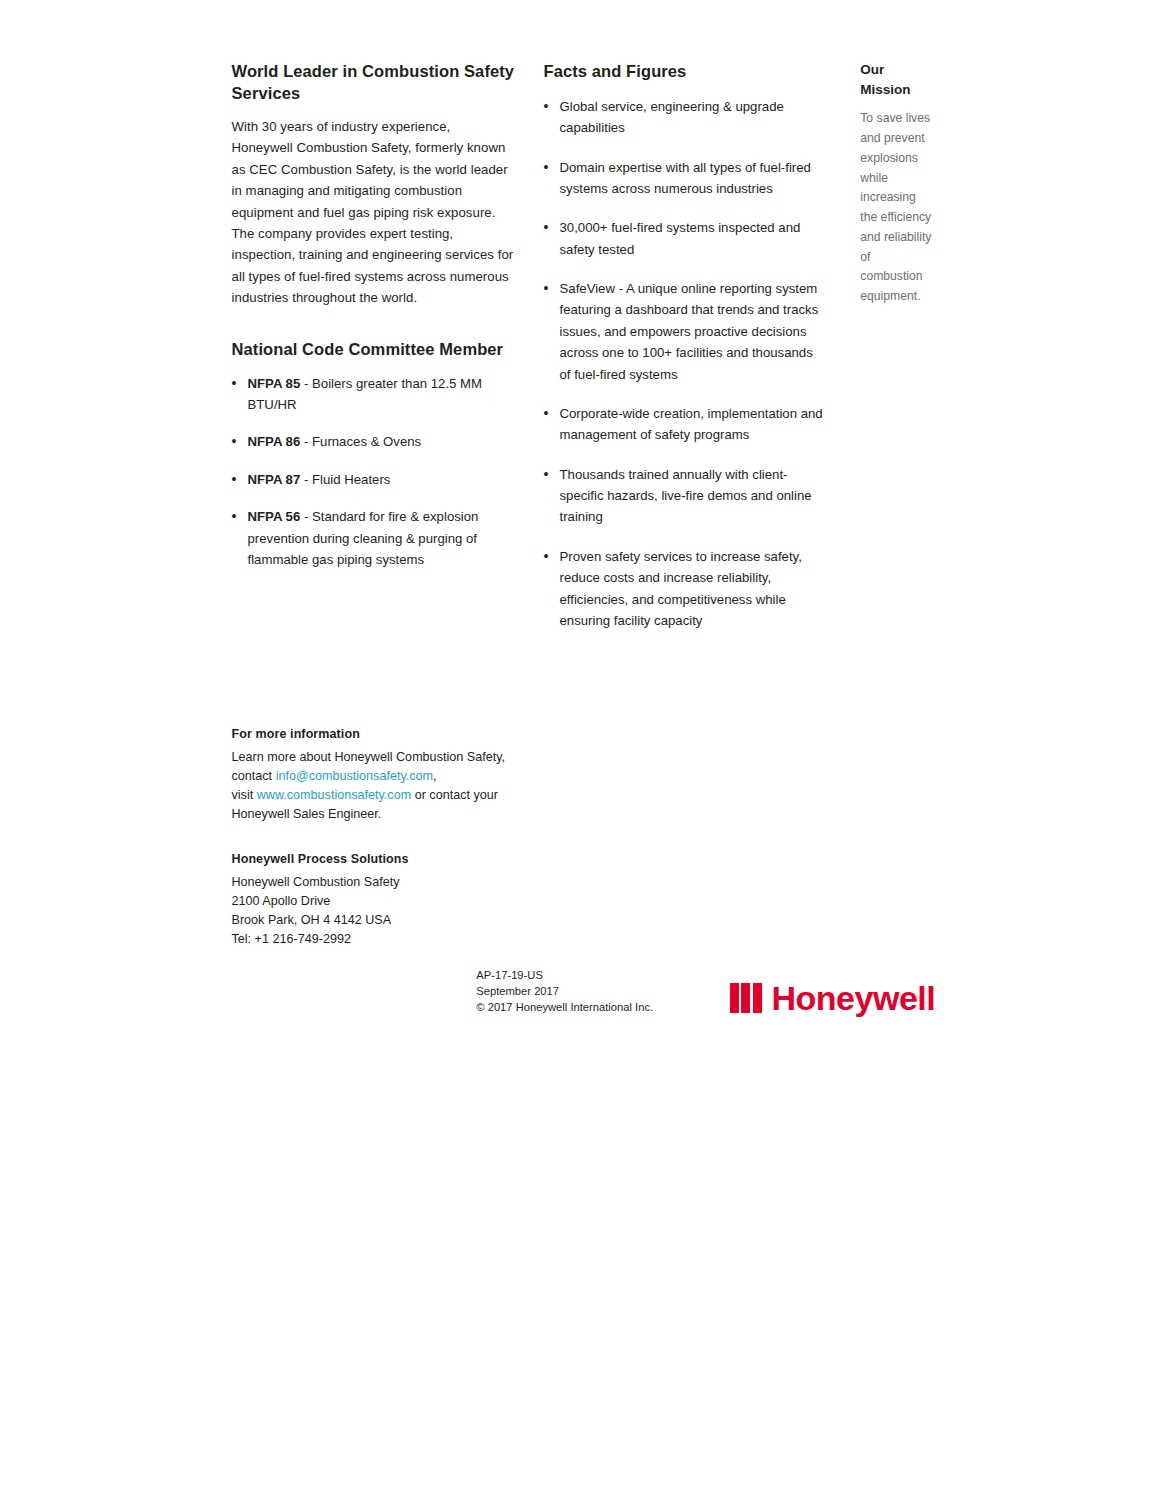World Leader in Combustion Safety Services
With 30 years of industry experience, Honeywell Combustion Safety, formerly known as CEC Combustion Safety, is the world leader in managing and mitigating combustion equipment and fuel gas piping risk exposure. The company provides expert testing, inspection, training and engineering services for all types of fuel-fired systems across numerous industries throughout the world.
National Code Committee Member
NFPA 85 - Boilers greater than 12.5 MM BTU/HR
NFPA 86 - Furnaces & Ovens
NFPA 87 - Fluid Heaters
NFPA 56 - Standard for fire & explosion prevention during cleaning & purging of flammable gas piping systems
Facts and Figures
Global service, engineering & upgrade capabilities
Domain expertise with all types of fuel-fired systems across numerous industries
30,000+ fuel-fired systems inspected and safety tested
SafeView - A unique online reporting system featuring a dashboard that trends and tracks issues, and empowers proactive decisions across one to 100+ facilities and thousands of fuel-fired systems
Corporate-wide creation, implementation and management of safety programs
Thousands trained annually with client-specific hazards, live-fire demos and online training
Proven safety services to increase safety, reduce costs and increase reliability, efficiencies, and competitiveness while ensuring facility capacity
Our Mission
To save lives and prevent explosions while increasing the efficiency and reliability of combustion equipment.
For more information
Learn more about Honeywell Combustion Safety,
contact info@combustionsafety.com,
visit www.combustionsafety.com or contact your
Honeywell Sales Engineer.
Honeywell Process Solutions
Honeywell Combustion Safety
2100 Apollo Drive
Brook Park, OH 4 4142 USA
Tel: +1 216-749-2992
AP-17-19-US
September 2017
© 2017 Honeywell International Inc.
Honeywell